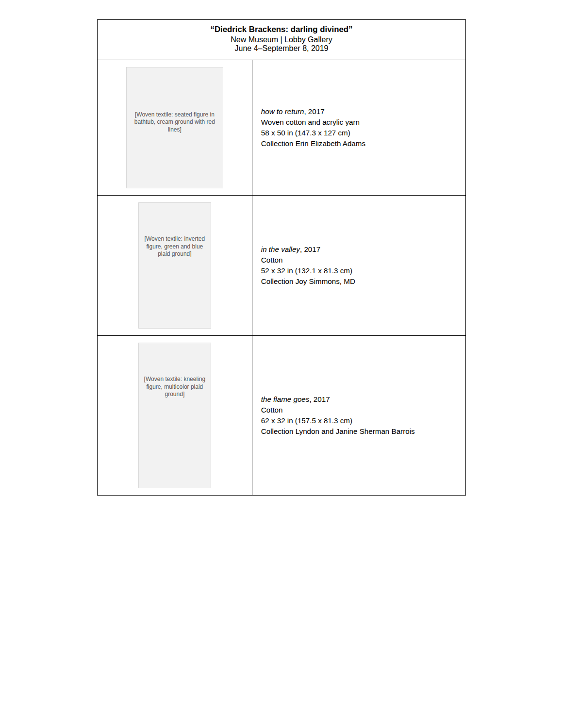| “Diedrick Brackens: darling divined” New Museum / Lobby Gallery June 4–September 8, 2019 |
| --- |
| [Woven textile: seated figure in bathtub, cream ground with red lines] | how to return , 2017 Woven cotton and acrylic yarn 58 x 50 in (147.3 x 127 cm) Collection Erin Elizabeth Adams |
| [Woven textile: inverted figure, green and blue plaid ground] | in the valley , 2017 Cotton 52 x 32 in (132.1 x 81.3 cm) Collection Joy Simmons, MD |
| [Woven textile: kneeling figure, multicolor plaid ground] | the flame goes , 2017 Cotton 62 x 32 in (157.5 x 81.3 cm) Collection Lyndon and Janine Sherman Barrois |